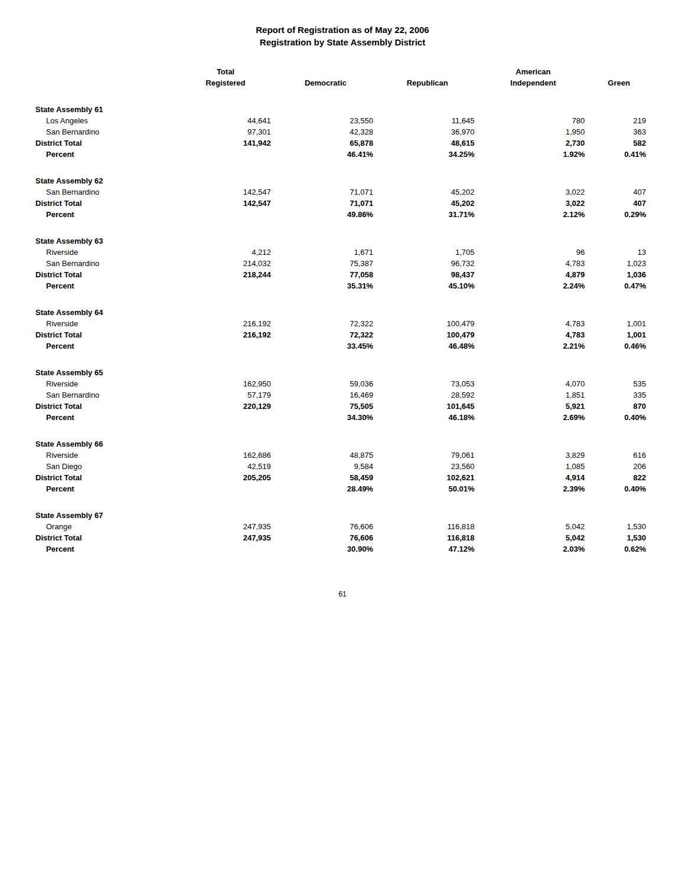Report of Registration as of May 22, 2006Registration by State Assembly District
| | Total | | | American | |
| --- | --- | --- | --- | --- | --- |
| | Registered | Democratic | Republican | Independent | Green |
| State Assembly 61 |
| Los Angeles | 44,641 | 23,550 | 11,645 | 780 | 219 |
| San Bernardino | 97,301 | 42,328 | 36,970 | 1,950 | 363 |
| District Total | 141,942 | 65,878 | 48,615 | 2,730 | 582 |
| Percent | | 46.41% | 34.25% | 1.92% | 0.41% |
| State Assembly 62 |
| San Bernardino | 142,547 | 71,071 | 45,202 | 3,022 | 407 |
| District Total | 142,547 | 71,071 | 45,202 | 3,022 | 407 |
| Percent | | 49.86% | 31.71% | 2.12% | 0.29% |
| State Assembly 63 |
| Riverside | 4,212 | 1,671 | 1,705 | 96 | 13 |
| San Bernardino | 214,032 | 75,387 | 96,732 | 4,783 | 1,023 |
| District Total | 218,244 | 77,058 | 98,437 | 4,879 | 1,036 |
| Percent | | 35.31% | 45.10% | 2.24% | 0.47% |
| State Assembly 64 |
| Riverside | 216,192 | 72,322 | 100,479 | 4,783 | 1,001 |
| District Total | 216,192 | 72,322 | 100,479 | 4,783 | 1,001 |
| Percent | | 33.45% | 46.48% | 2.21% | 0.46% |
| State Assembly 65 |
| Riverside | 162,950 | 59,036 | 73,053 | 4,070 | 535 |
| San Bernardino | 57,179 | 16,469 | 28,592 | 1,851 | 335 |
| District Total | 220,129 | 75,505 | 101,645 | 5,921 | 870 |
| Percent | | 34.30% | 46.18% | 2.69% | 0.40% |
| State Assembly 66 |
| Riverside | 162,686 | 48,875 | 79,061 | 3,829 | 616 |
| San Diego | 42,519 | 9,584 | 23,560 | 1,085 | 206 |
| District Total | 205,205 | 58,459 | 102,621 | 4,914 | 822 |
| Percent | | 28.49% | 50.01% | 2.39% | 0.40% |
| State Assembly 67 |
| Orange | 247,935 | 76,606 | 116,818 | 5,042 | 1,530 |
| District Total | 247,935 | 76,606 | 116,818 | 5,042 | 1,530 |
| Percent | | 30.90% | 47.12% | 2.03% | 0.62% |
61